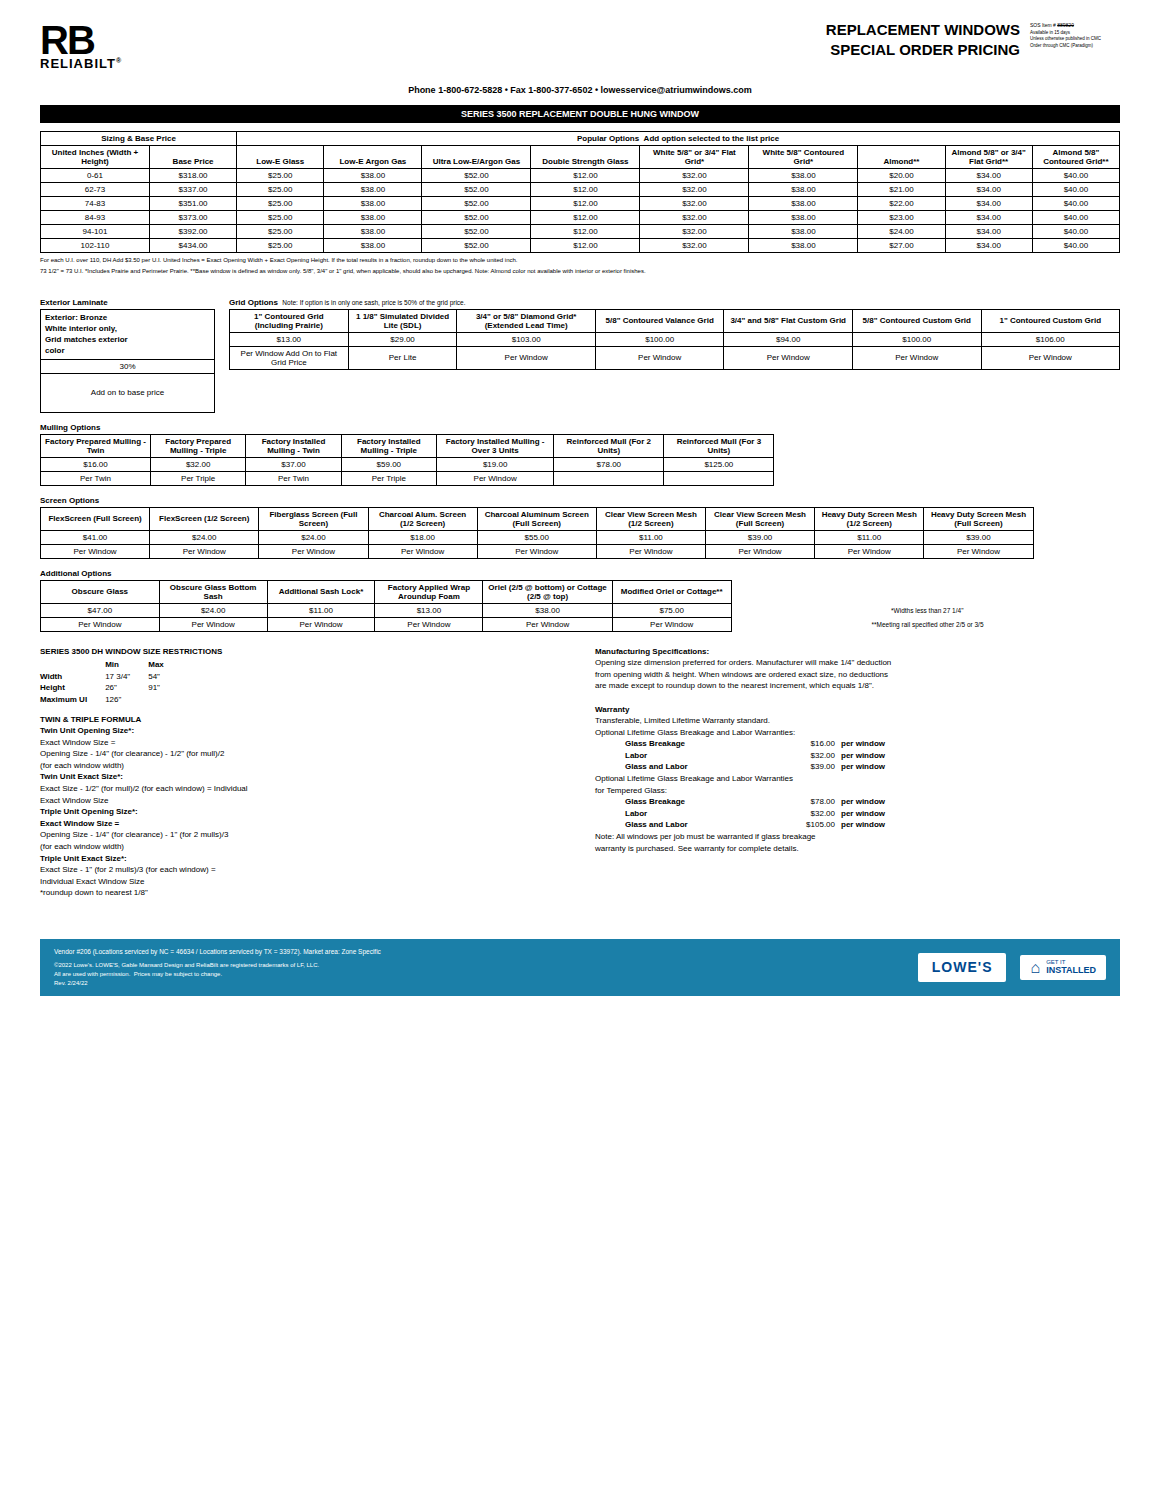RB
RELIABILT®
REPLACEMENT WINDOWS
SPECIAL ORDER PRICING
SOS Item # 889820
Available in 15 days
Unless otherwise published in CMC
Order through CMC (Paradigm)
Phone 1-800-672-5828 • Fax 1-800-377-6502 • lowesservice@atriumwindows.com
SERIES 3500 REPLACEMENT DOUBLE HUNG WINDOW
| Sizing & Base Price | Popular Options Add option selected to the list price |
| United Inches (Width + Height) | Base Price | Low-E Glass | Low-E Argon Gas | Ultra Low-E/Argon Gas | Double Strength Glass | White 5/8" or 3/4" Flat Grid* | White 5/8" Contoured Grid* | Almond** | Almond 5/8" or 3/4" Flat Grid** | Almond 5/8" Contoured Grid** |
| 0-61 | $318.00 | $25.00 | $38.00 | $52.00 | $12.00 | $32.00 | $38.00 | $20.00 | $34.00 | $40.00 |
| 62-73 | $337.00 | $25.00 | $38.00 | $52.00 | $12.00 | $32.00 | $38.00 | $21.00 | $34.00 | $40.00 |
| 74-83 | $351.00 | $25.00 | $38.00 | $52.00 | $12.00 | $32.00 | $38.00 | $22.00 | $34.00 | $40.00 |
| 84-93 | $373.00 | $25.00 | $38.00 | $52.00 | $12.00 | $32.00 | $38.00 | $23.00 | $34.00 | $40.00 |
| 94-101 | $392.00 | $25.00 | $38.00 | $52.00 | $12.00 | $32.00 | $38.00 | $24.00 | $34.00 | $40.00 |
| 102-110 | $434.00 | $25.00 | $38.00 | $52.00 | $12.00 | $32.00 | $38.00 | $27.00 | $34.00 | $40.00 |
For each U.I. over 110, DH Add $3.50 per U.I. United Inches = Exact Opening Width + Exact Opening Height. If the total results in a fraction, roundup down to the whole united inch.
73 1/2" = 73 U.I. *Includes Prairie and Perimeter Prairie. **Base window is defined as window only. 5/8", 3/4" or 1" grid, when applicable, should also be upcharged. Note: Almond color not available with interior or exterior finishes.
Exterior Laminate
| Exterior: Bronze White interior only, Grid matches exterior color |
| 30% |
| Add on to base price |
Grid Options Note: If option is in only one sash, price is 50% of the grid price.
| 1" Contoured Grid (Including Prairie) | 1 1/8" Simulated Divided Lite (SDL) | 3/4" or 5/8" Diamond Grid* (Extended Lead Time) | 5/8" Contoured Valance Grid | 3/4" and 5/8" Flat Custom Grid | 5/8" Contoured Custom Grid | 1" Contoured Custom Grid |
| --- | --- | --- | --- | --- | --- | --- |
| $13.00 | $29.00 | $103.00 | $100.00 | $94.00 | $100.00 | $106.00 |
| Per Window Add On to Flat Grid Price | Per Lite | Per Window | Per Window | Per Window | Per Window | Per Window |
Mulling Options
| Factory Prepared Mulling - Twin | Factory Prepared Mulling - Triple | Factory Installed Mulling - Twin | Factory Installed Mulling - Triple | Factory Installed Mulling - Over 3 Units | Reinforced Mull (For 2 Units) | Reinforced Mull (For 3 Units) |
| --- | --- | --- | --- | --- | --- | --- |
| $16.00 | $32.00 | $37.00 | $59.00 | $19.00 | $78.00 | $125.00 |
| Per Twin | Per Triple | Per Twin | Per Triple | Per Window | | |
Screen Options
| FlexScreen (Full Screen) | FlexScreen (1/2 Screen) | Fiberglass Screen (Full Screen) | Charcoal Alum. Screen (1/2 Screen) | Charcoal Aluminum Screen (Full Screen) | Clear View Screen Mesh (1/2 Screen) | Clear View Screen Mesh (Full Screen) | Heavy Duty Screen Mesh (1/2 Screen) | Heavy Duty Screen Mesh (Full Screen) |
| --- | --- | --- | --- | --- | --- | --- | --- | --- |
| $41.00 | $24.00 | $24.00 | $18.00 | $55.00 | $11.00 | $39.00 | $11.00 | $39.00 |
| Per Window | Per Window | Per Window | Per Window | Per Window | Per Window | Per Window | Per Window | Per Window |
Additional Options
| Obscure Glass | Obscure Glass Bottom Sash | Additional Sash Lock* | Factory Applied Wrap Aroundup Foam | Oriel (2/5 @ bottom) or Cottage (2/5 @ top) | Modified Oriel or Cottage** | |
| --- | --- | --- | --- | --- | --- | --- |
| $47.00 | $24.00 | $11.00 | $13.00 | $38.00 | $75.00 | *Widths less than 27 1/4" |
| Per Window | Per Window | Per Window | Per Window | Per Window | Per Window | **Meeting rail specified other 2/5 or 3/5 |
SERIES 3500 DH WINDOW SIZE RESTRICTIONS
| | Min | Max |
| Width | 17 3/4" | 54" |
| Height | 26" | 91" |
| Maximum UI | 126" | |
TWIN & TRIPLE FORMULA
Twin Unit Opening Size*:
Exact Window Size =
Opening Size - 1/4" (for clearance) - 1/2" (for mull)/2
(for each window width)
Twin Unit Exact Size*:
Exact Size - 1/2" (for mull)/2 (for each window) = Individual
Exact Window Size
Triple Unit Opening Size*:
Exact Window Size =
Opening Size - 1/4" (for clearance) - 1" (for 2 mulls)/3
(for each window width)
Triple Unit Exact Size*:
Exact Size - 1" (for 2 mulls)/3 (for each window) =
Individual Exact Window Size
*roundup down to nearest 1/8"
Manufacturing Specifications:
Opening size dimension preferred for orders. Manufacturer will make 1/4" deduction
from opening width & height. When windows are ordered exact size, no deductions
are made except to roundup down to the nearest increment, which equals 1/8".
Warranty
Transferable, Limited Lifetime Warranty standard.
Optional Lifetime Glass Breakage and Labor Warranties:
Glass Breakage$16.00 per window
Labor$32.00 per window
Glass and Labor$39.00 per window
Optional Lifetime Glass Breakage and Labor Warranties
for Tempered Glass:
Glass Breakage$78.00 per window
Labor$32.00 per window
Glass and Labor$105.00 per window
Note: All windows per job must be warranted if glass breakage
warranty is purchased. See warranty for complete details.
Vendor #206 (Locations serviced by NC = 46634 / Locations serviced by TX = 33972). Market area: Zone Specific
©2022 Lowe's. LOWE'S, Gable Mansard Design and ReliaBilt are registered trademarks of LF, LLC.
All are used with permission. Prices may be subject to change.
Rev. 2/24/22
LOWE'S
⌂ GET ITINSTALLED